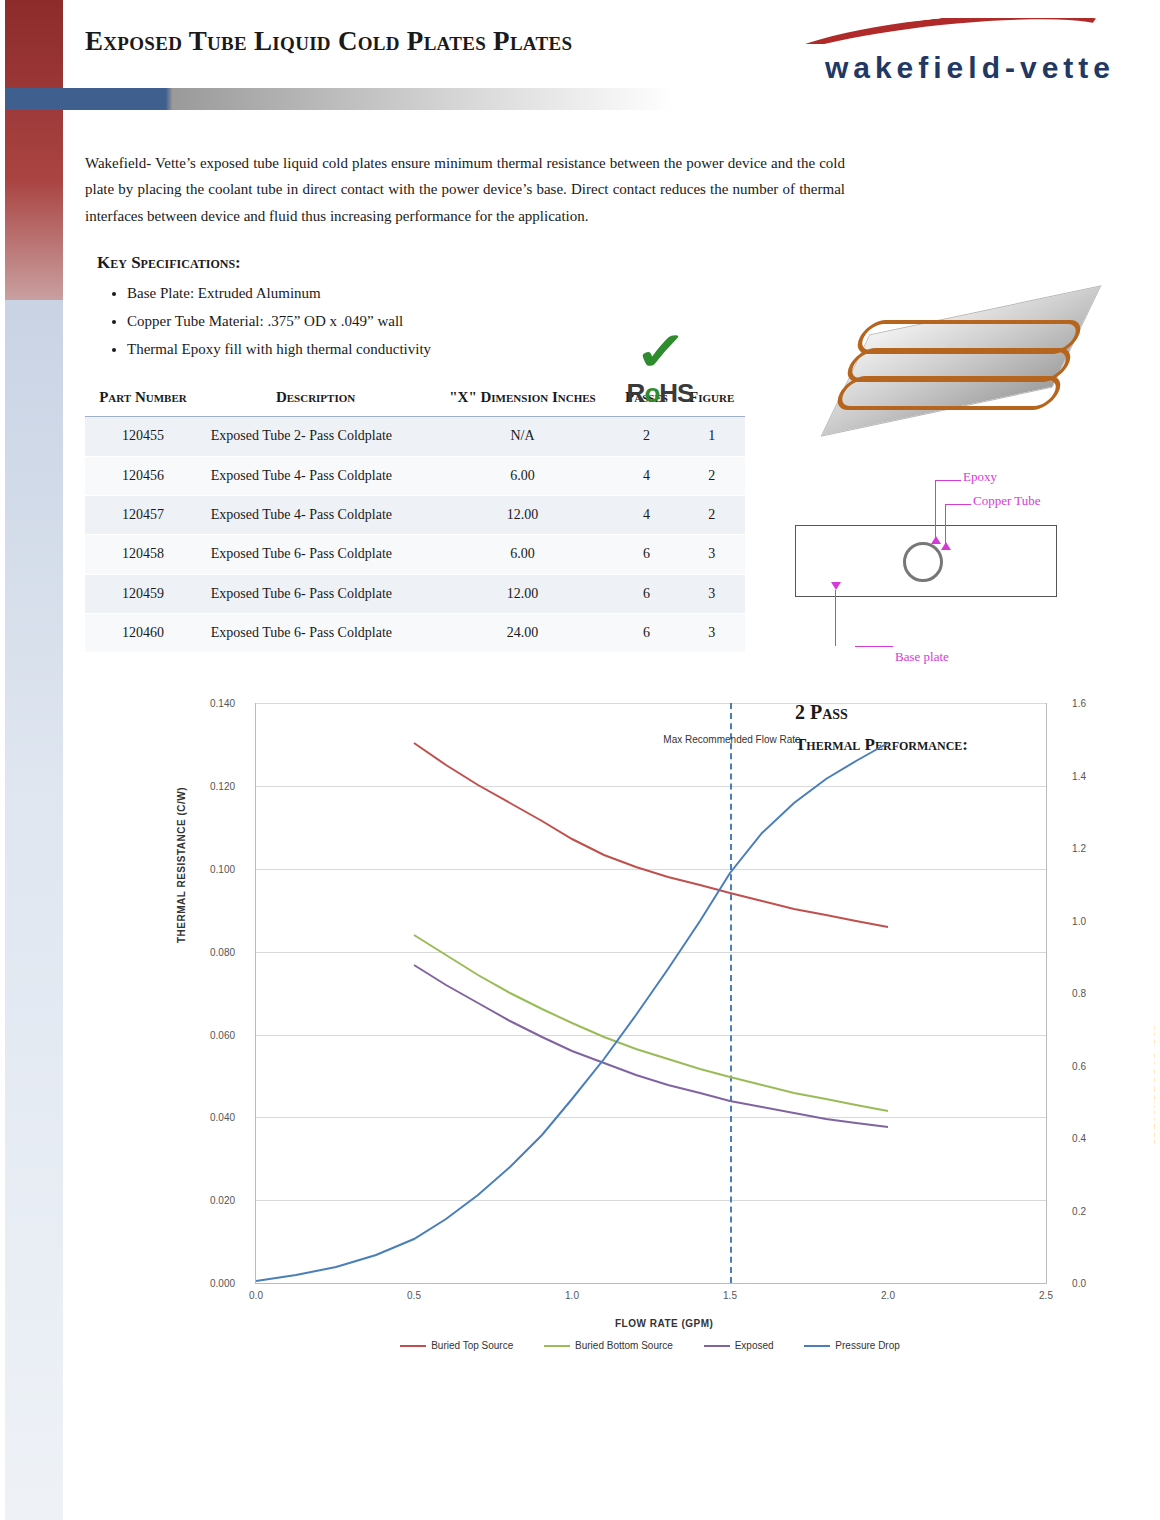Exposed Tube Liquid Cold Plates Plates
wakefield-vette
Wakefield- Vette’s exposed tube liquid cold plates ensure minimum thermal resistance between the power device and the cold plate by placing the coolant tube in direct contact with the power device’s base. Direct contact reduces the number of thermal interfaces between device and fluid thus increasing performance for the application.
Key Specifications:
Base Plate: Extruded Aluminum
Copper Tube Material: .375” OD x .049” wall
Thermal Epoxy fill with high thermal conductivity
✓
Ro HS
| Part Number | Description | "X" Dimension Inches | Passes | Figure |
| --- | --- | --- | --- | --- |
| 120455 | Exposed Tube 2- Pass Coldplate | N/A | 2 | 1 |
| 120456 | Exposed Tube 4- Pass Coldplate | 6.00 | 4 | 2 |
| 120457 | Exposed Tube 4- Pass Coldplate | 12.00 | 4 | 2 |
| 120458 | Exposed Tube 6- Pass Coldplate | 6.00 | 6 | 3 |
| 120459 | Exposed Tube 6- Pass Coldplate | 12.00 | 6 | 3 |
| 120460 | Exposed Tube 6- Pass Coldplate | 24.00 | 6 | 3 |
Epoxy
Copper Tube
Base plate
2 Pass
Thermal Performance:
THERMAL RESISTANCE (C/W)
PRESSURE DROP (PSI)
FLOW RATE (GPM)
0.140
0.120
0.100
0.080
0.060
0.040
0.020
0.000
1.6
1.4
1.2
1.0
0.8
0.6
0.4
0.2
0.0
0.0
0.5
1.0
1.5
2.0
2.5
Max Recommended Flow Rate
Buried Top Source Buried Bottom Source Exposed Pressure Drop